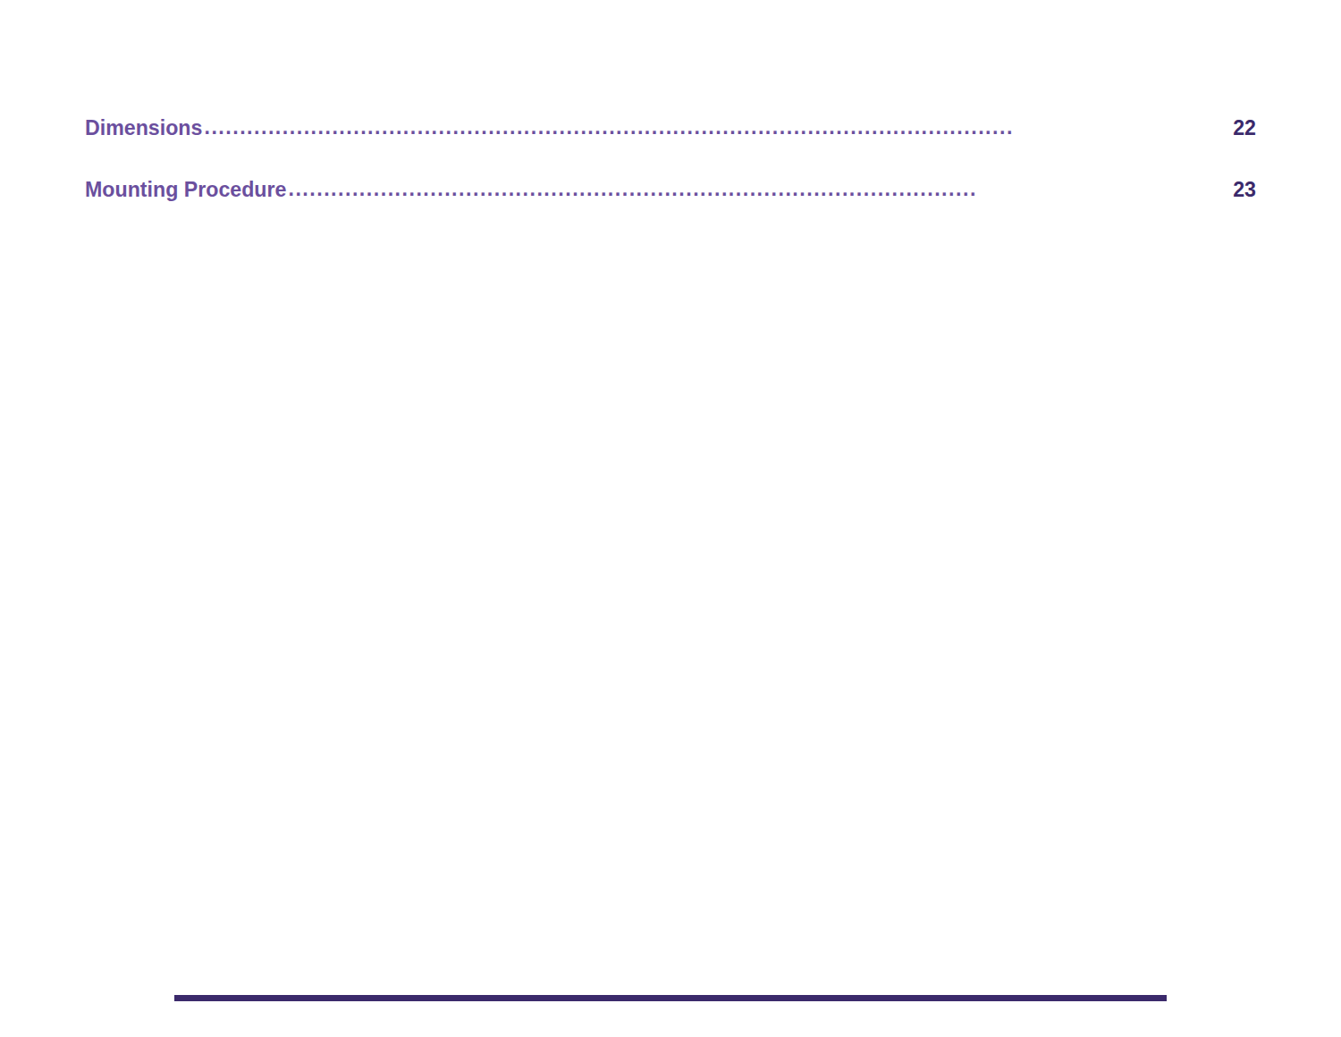Dimensions .................................................................................................................. 22
Mounting Procedure ................................................................................................. 23